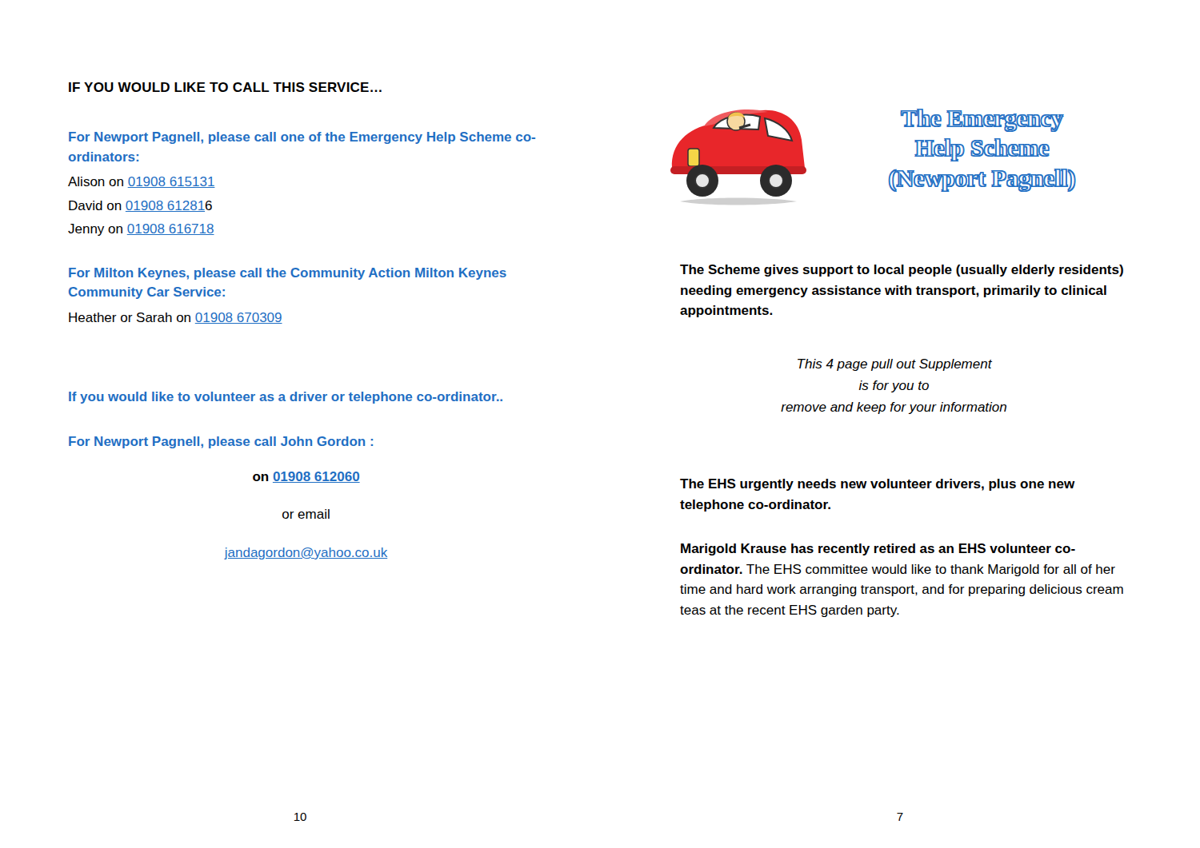IF YOU WOULD LIKE TO CALL THIS SERVICE…
For Newport Pagnell, please call one of the Emergency Help Scheme co-ordinators:
Alison on 01908 615131
David on 01908 612816
Jenny on 01908 616718
For Milton Keynes, please call the Community Action Milton Keynes Community Car Service:
Heather or Sarah on 01908 670309
If you would like to volunteer as a driver or telephone co-ordinator..
For Newport Pagnell, please call John Gordon :
on 01908 612060
or email
jandagordon@yahoo.co.uk
10
The Emergency
Help Scheme
(Newport Pagnell)
The Scheme gives support to local people (usually elderly residents) needing emergency assistance with transport, primarily to clinical appointments.
This 4 page pull out Supplement
is for you to
remove and keep for your information
The EHS urgently needs new volunteer drivers, plus one new telephone co-ordinator.
Marigold Krause has recently retired as an EHS volunteer co-ordinator. The EHS committee would like to thank Marigold for all of her time and hard work arranging transport, and for preparing delicious cream teas at the recent EHS garden party.
7